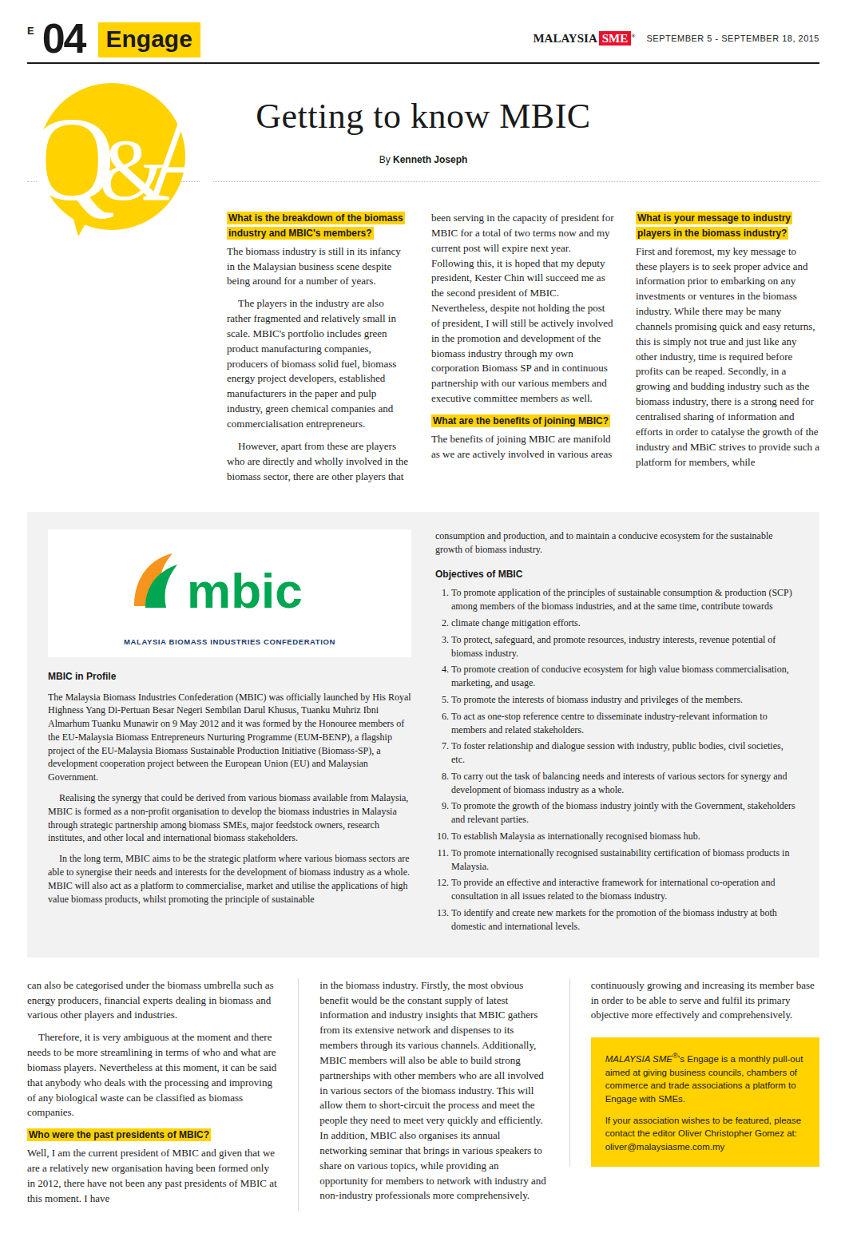E 04 Engage
MALAYSIASME® SEPTEMBER 5 - SEPTEMBER 18, 2015
Q & A
Getting to know MBIC
By Kenneth Joseph
What is the breakdown of the biomass industry and MBIC's members?
The biomass industry is still in its infancy in the Malaysian business scene despite being around for a number of years.
The players in the industry are also rather fragmented and relatively small in scale. MBIC's portfolio includes green product manufacturing companies, producers of biomass solid fuel, biomass energy project developers, established manufacturers in the paper and pulp industry, green chemical companies and commercialisation entrepreneurs.
However, apart from these are players who are directly and wholly involved in the biomass sector, there are other players that
been serving in the capacity of president for MBIC for a total of two terms now and my current post will expire next year. Following this, it is hoped that my deputy president, Kester Chin will succeed me as the second president of MBIC. Nevertheless, despite not holding the post of president, I will still be actively involved in the promotion and development of the biomass industry through my own corporation Biomass SP and in continuous partnership with our various members and executive committee members as well.
What are the benefits of joining MBIC?
The benefits of joining MBIC are manifold as we are actively involved in various areas
What is your message to industry players in the biomass industry?
First and foremost, my key message to these players is to seek proper advice and information prior to embarking on any investments or ventures in the biomass industry. While there may be many channels promising quick and easy returns, this is simply not true and just like any other industry, time is required before profits can be reaped. Secondly, in a growing and budding industry such as the biomass industry, there is a strong need for centralised sharing of information and efforts in order to catalyse the growth of the industry and MBiC strives to provide such a platform for members, while
mbic
MALAYSIA BIOMASS INDUSTRIES CONFEDERATION
MBIC in Profile
The Malaysia Biomass Industries Confederation (MBIC) was officially launched by His Royal Highness Yang Di-Pertuan Besar Negeri Sembilan Darul Khusus, Tuanku Muhriz Ibni Almarhum Tuanku Munawir on 9 May 2012 and it was formed by the Honouree members of the EU-Malaysia Biomass Entrepreneurs Nurturing Programme (EUM-BENP), a flagship project of the EU-Malaysia Biomass Sustainable Production Initiative (Biomass-SP), a development cooperation project between the European Union (EU) and Malaysian Government.
Realising the synergy that could be derived from various biomass available from Malaysia, MBIC is formed as a non-profit organisation to develop the biomass industries in Malaysia through strategic partnership among biomass SMEs, major feedstock owners, research institutes, and other local and international biomass stakeholders.
In the long term, MBIC aims to be the strategic platform where various biomass sectors are able to synergise their needs and interests for the development of biomass industry as a whole. MBIC will also act as a platform to commercialise, market and utilise the applications of high value biomass products, whilst promoting the principle of sustainable
consumption and production, and to maintain a conducive ecosystem for the sustainable growth of biomass industry.
Objectives of MBIC
To promote application of the principles of sustainable consumption & production (SCP) among members of the biomass industries, and at the same time, contribute towards
climate change mitigation efforts.
To protect, safeguard, and promote resources, industry interests, revenue potential of biomass industry.
To promote creation of conducive ecosystem for high value biomass commercialisation, marketing, and usage.
To promote the interests of biomass industry and privileges of the members.
To act as one-stop reference centre to disseminate industry-relevant information to members and related stakeholders.
To foster relationship and dialogue session with industry, public bodies, civil societies, etc.
To carry out the task of balancing needs and interests of various sectors for synergy and development of biomass industry as a whole.
To promote the growth of the biomass industry jointly with the Government, stakeholders and relevant parties.
To establish Malaysia as internationally recognised biomass hub.
To promote internationally recognised sustainability certification of biomass products in Malaysia.
To provide an effective and interactive framework for international co-operation and consultation in all issues related to the biomass industry.
To identify and create new markets for the promotion of the biomass industry at both domestic and international levels.
can also be categorised under the biomass umbrella such as energy producers, financial experts dealing in biomass and various other players and industries.
Therefore, it is very ambiguous at the moment and there needs to be more streamlining in terms of who and what are biomass players. Nevertheless at this moment, it can be said that anybody who deals with the processing and improving of any biological waste can be classified as biomass companies.
Who were the past presidents of MBIC?
Well, I am the current president of MBIC and given that we are a relatively new organisation having been formed only in 2012, there have not been any past presidents of MBIC at this moment. I have
in the biomass industry. Firstly, the most obvious benefit would be the constant supply of latest information and industry insights that MBIC gathers from its extensive network and dispenses to its members through its various channels. Additionally, MBIC members will also be able to build strong partnerships with other members who are all involved in various sectors of the biomass industry. This will allow them to short-circuit the process and meet the people they need to meet very quickly and efficiently. In addition, MBIC also organises its annual networking seminar that brings in various speakers to share on various topics, while providing an opportunity for members to network with industry and non-industry professionals more comprehensively.
continuously growing and increasing its member base in order to be able to serve and fulfil its primary objective more effectively and comprehensively.
MALAYSIA SME®'s Engage is a monthly pull-out aimed at giving business councils, chambers of commerce and trade associations a platform to Engage with SMEs.
If your association wishes to be featured, please contact the editor Oliver Christopher Gomez at: oliver@malaysiasme.com.my